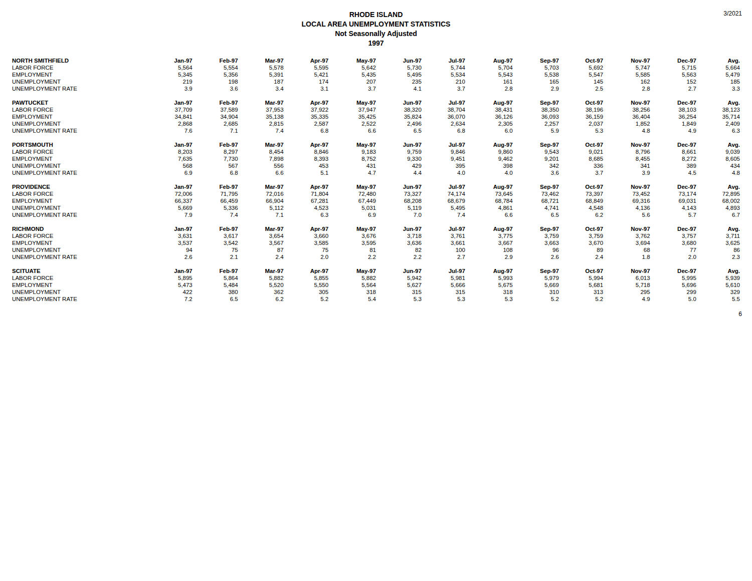3/2021
RHODE ISLAND
LOCAL AREA UNEMPLOYMENT STATISTICS
Not Seasonally Adjusted
1997
| NORTH SMITHFIELD | Jan-97 | Feb-97 | Mar-97 | Apr-97 | May-97 | Jun-97 | Jul-97 | Aug-97 | Sep-97 | Oct-97 | Nov-97 | Dec-97 | Avg. |
| --- | --- | --- | --- | --- | --- | --- | --- | --- | --- | --- | --- | --- | --- |
| LABOR FORCE | 5,564 | 5,554 | 5,578 | 5,595 | 5,642 | 5,730 | 5,744 | 5,704 | 5,703 | 5,692 | 5,747 | 5,715 | 5,664 |
| EMPLOYMENT | 5,345 | 5,356 | 5,391 | 5,421 | 5,435 | 5,495 | 5,534 | 5,543 | 5,538 | 5,547 | 5,585 | 5,563 | 5,479 |
| UNEMPLOYMENT | 219 | 198 | 187 | 174 | 207 | 235 | 210 | 161 | 165 | 145 | 162 | 152 | 185 |
| UNEMPLOYMENT RATE | 3.9 | 3.6 | 3.4 | 3.1 | 3.7 | 4.1 | 3.7 | 2.8 | 2.9 | 2.5 | 2.8 | 2.7 | 3.3 |
| PAWTUCKET | Jan-97 | Feb-97 | Mar-97 | Apr-97 | May-97 | Jun-97 | Jul-97 | Aug-97 | Sep-97 | Oct-97 | Nov-97 | Dec-97 | Avg. |
| LABOR FORCE | 37,709 | 37,589 | 37,953 | 37,922 | 37,947 | 38,320 | 38,704 | 38,431 | 38,350 | 38,196 | 38,256 | 38,103 | 38,123 |
| EMPLOYMENT | 34,841 | 34,904 | 35,138 | 35,335 | 35,425 | 35,824 | 36,070 | 36,126 | 36,093 | 36,159 | 36,404 | 36,254 | 35,714 |
| UNEMPLOYMENT | 2,868 | 2,685 | 2,815 | 2,587 | 2,522 | 2,496 | 2,634 | 2,305 | 2,257 | 2,037 | 1,852 | 1,849 | 2,409 |
| UNEMPLOYMENT RATE | 7.6 | 7.1 | 7.4 | 6.8 | 6.6 | 6.5 | 6.8 | 6.0 | 5.9 | 5.3 | 4.8 | 4.9 | 6.3 |
| PORTSMOUTH | Jan-97 | Feb-97 | Mar-97 | Apr-97 | May-97 | Jun-97 | Jul-97 | Aug-97 | Sep-97 | Oct-97 | Nov-97 | Dec-97 | Avg. |
| LABOR FORCE | 8,203 | 8,297 | 8,454 | 8,846 | 9,183 | 9,759 | 9,846 | 9,860 | 9,543 | 9,021 | 8,796 | 8,661 | 9,039 |
| EMPLOYMENT | 7,635 | 7,730 | 7,898 | 8,393 | 8,752 | 9,330 | 9,451 | 9,462 | 9,201 | 8,685 | 8,455 | 8,272 | 8,605 |
| UNEMPLOYMENT | 568 | 567 | 556 | 453 | 431 | 429 | 395 | 398 | 342 | 336 | 341 | 389 | 434 |
| UNEMPLOYMENT RATE | 6.9 | 6.8 | 6.6 | 5.1 | 4.7 | 4.4 | 4.0 | 4.0 | 3.6 | 3.7 | 3.9 | 4.5 | 4.8 |
| PROVIDENCE | Jan-97 | Feb-97 | Mar-97 | Apr-97 | May-97 | Jun-97 | Jul-97 | Aug-97 | Sep-97 | Oct-97 | Nov-97 | Dec-97 | Avg. |
| LABOR FORCE | 72,006 | 71,795 | 72,016 | 71,804 | 72,480 | 73,327 | 74,174 | 73,645 | 73,462 | 73,397 | 73,452 | 73,174 | 72,895 |
| EMPLOYMENT | 66,337 | 66,459 | 66,904 | 67,281 | 67,449 | 68,208 | 68,679 | 68,784 | 68,721 | 68,849 | 69,316 | 69,031 | 68,002 |
| UNEMPLOYMENT | 5,669 | 5,336 | 5,112 | 4,523 | 5,031 | 5,119 | 5,495 | 4,861 | 4,741 | 4,548 | 4,136 | 4,143 | 4,893 |
| UNEMPLOYMENT RATE | 7.9 | 7.4 | 7.1 | 6.3 | 6.9 | 7.0 | 7.4 | 6.6 | 6.5 | 6.2 | 5.6 | 5.7 | 6.7 |
| RICHMOND | Jan-97 | Feb-97 | Mar-97 | Apr-97 | May-97 | Jun-97 | Jul-97 | Aug-97 | Sep-97 | Oct-97 | Nov-97 | Dec-97 | Avg. |
| LABOR FORCE | 3,631 | 3,617 | 3,654 | 3,660 | 3,676 | 3,718 | 3,761 | 3,775 | 3,759 | 3,759 | 3,762 | 3,757 | 3,711 |
| EMPLOYMENT | 3,537 | 3,542 | 3,567 | 3,585 | 3,595 | 3,636 | 3,661 | 3,667 | 3,663 | 3,670 | 3,694 | 3,680 | 3,625 |
| UNEMPLOYMENT | 94 | 75 | 87 | 75 | 81 | 82 | 100 | 108 | 96 | 89 | 68 | 77 | 86 |
| UNEMPLOYMENT RATE | 2.6 | 2.1 | 2.4 | 2.0 | 2.2 | 2.2 | 2.7 | 2.9 | 2.6 | 2.4 | 1.8 | 2.0 | 2.3 |
| SCITUATE | Jan-97 | Feb-97 | Mar-97 | Apr-97 | May-97 | Jun-97 | Jul-97 | Aug-97 | Sep-97 | Oct-97 | Nov-97 | Dec-97 | Avg. |
| LABOR FORCE | 5,895 | 5,864 | 5,882 | 5,855 | 5,882 | 5,942 | 5,981 | 5,993 | 5,979 | 5,994 | 6,013 | 5,995 | 5,939 |
| EMPLOYMENT | 5,473 | 5,484 | 5,520 | 5,550 | 5,564 | 5,627 | 5,666 | 5,675 | 5,669 | 5,681 | 5,718 | 5,696 | 5,610 |
| UNEMPLOYMENT | 422 | 380 | 362 | 305 | 318 | 315 | 315 | 318 | 310 | 313 | 295 | 299 | 329 |
| UNEMPLOYMENT RATE | 7.2 | 6.5 | 6.2 | 5.2 | 5.4 | 5.3 | 5.3 | 5.3 | 5.2 | 5.2 | 4.9 | 5.0 | 5.5 |
6